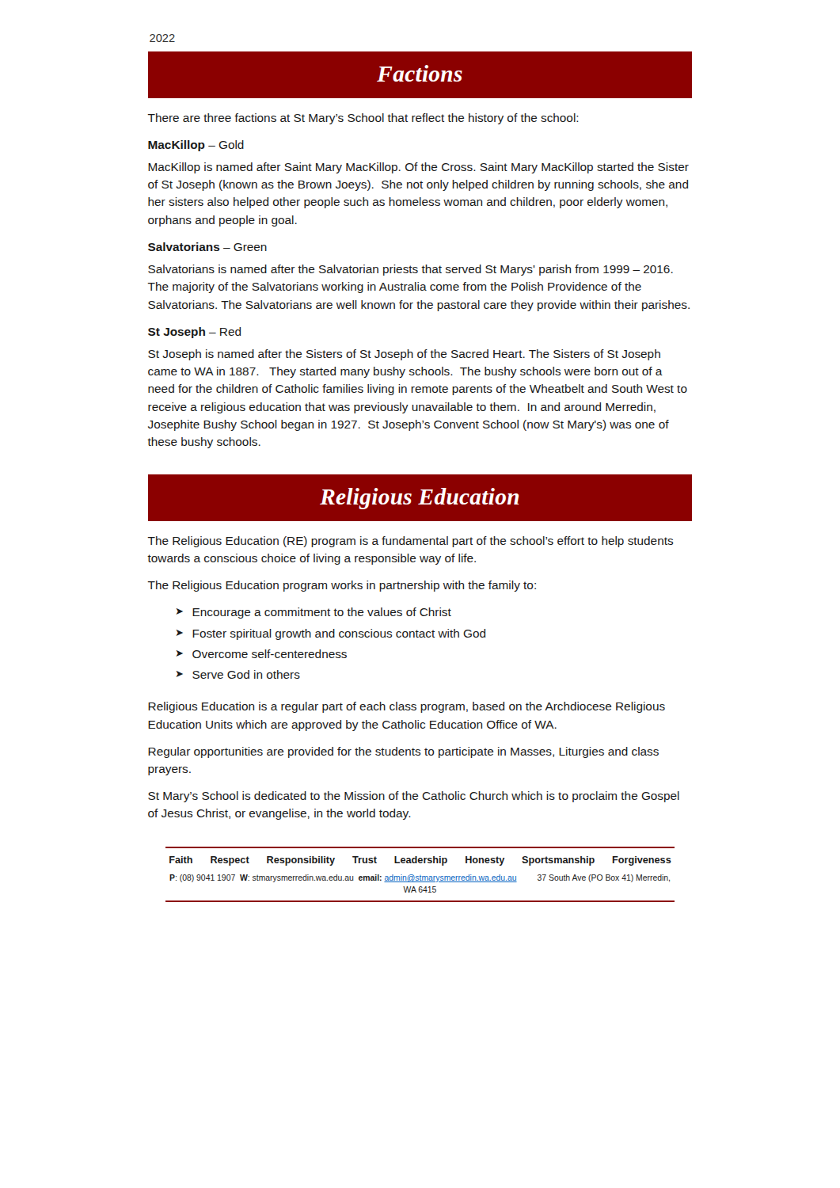2022
Factions
There are three factions at St Mary’s School that reflect the history of the school:
MacKillop – Gold
MacKillop is named after Saint Mary MacKillop. Of the Cross. Saint Mary MacKillop started the Sister of St Joseph (known as the Brown Joeys). She not only helped children by running schools, she and her sisters also helped other people such as homeless woman and children, poor elderly women, orphans and people in goal.
Salvatorians – Green
Salvatorians is named after the Salvatorian priests that served St Marys' parish from 1999 – 2016. The majority of the Salvatorians working in Australia come from the Polish Providence of the Salvatorians. The Salvatorians are well known for the pastoral care they provide within their parishes.
St Joseph – Red
St Joseph is named after the Sisters of St Joseph of the Sacred Heart. The Sisters of St Joseph came to WA in 1887. They started many bushy schools. The bushy schools were born out of a need for the children of Catholic families living in remote parents of the Wheatbelt and South West to receive a religious education that was previously unavailable to them. In and around Merredin, Josephite Bushy School began in 1927. St Joseph’s Convent School (now St Mary's) was one of these bushy schools.
Religious Education
The Religious Education (RE) program is a fundamental part of the school’s effort to help students towards a conscious choice of living a responsible way of life.
The Religious Education program works in partnership with the family to:
Encourage a commitment to the values of Christ
Foster spiritual growth and conscious contact with God
Overcome self-centeredness
Serve God in others
Religious Education is a regular part of each class program, based on the Archdiocese Religious Education Units which are approved by the Catholic Education Office of WA.
Regular opportunities are provided for the students to participate in Masses, Liturgies and class prayers.
St Mary’s School is dedicated to the Mission of the Catholic Church which is to proclaim the Gospel of Jesus Christ, or evangelise, in the world today.
Faith Respect Responsibility Trust Leadership Honesty Sportsmanship Forgiveness
P: (08) 9041 1907 W: stmarysmerredin.wa.edu.au email: admin@stmarysmerredin.wa.edu.au 37 South Ave (PO Box 41) Merredin, WA 6415